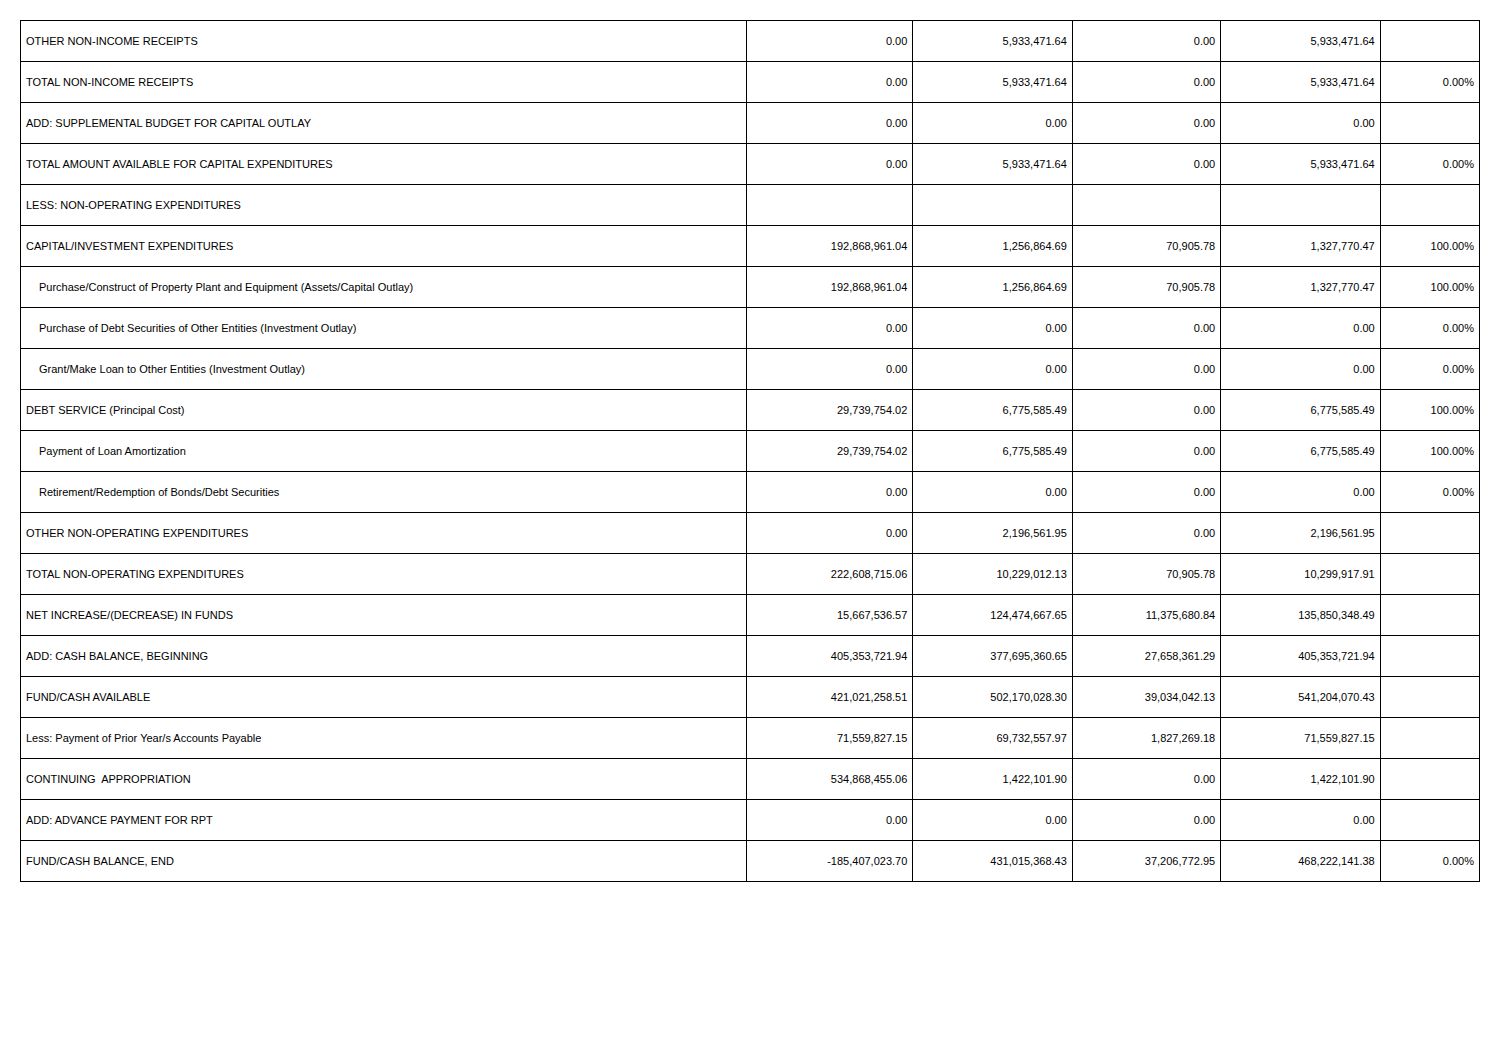| OTHER NON-INCOME RECEIPTS | 0.00 | 5,933,471.64 | 0.00 | 5,933,471.64 | |
| TOTAL NON-INCOME RECEIPTS | 0.00 | 5,933,471.64 | 0.00 | 5,933,471.64 | 0.00% |
| ADD: SUPPLEMENTAL BUDGET FOR CAPITAL OUTLAY | 0.00 | 0.00 | 0.00 | 0.00 | |
| TOTAL AMOUNT AVAILABLE FOR CAPITAL EXPENDITURES | 0.00 | 5,933,471.64 | 0.00 | 5,933,471.64 | 0.00% |
| LESS: NON-OPERATING EXPENDITURES | | | | | |
| CAPITAL/INVESTMENT EXPENDITURES | 192,868,961.04 | 1,256,864.69 | 70,905.78 | 1,327,770.47 | 100.00% |
| Purchase/Construct of Property Plant and Equipment (Assets/Capital Outlay) | 192,868,961.04 | 1,256,864.69 | 70,905.78 | 1,327,770.47 | 100.00% |
| Purchase of Debt Securities of Other Entities (Investment Outlay) | 0.00 | 0.00 | 0.00 | 0.00 | 0.00% |
| Grant/Make Loan to Other Entities (Investment Outlay) | 0.00 | 0.00 | 0.00 | 0.00 | 0.00% |
| DEBT SERVICE (Principal Cost) | 29,739,754.02 | 6,775,585.49 | 0.00 | 6,775,585.49 | 100.00% |
| Payment of Loan Amortization | 29,739,754.02 | 6,775,585.49 | 0.00 | 6,775,585.49 | 100.00% |
| Retirement/Redemption of Bonds/Debt Securities | 0.00 | 0.00 | 0.00 | 0.00 | 0.00% |
| OTHER NON-OPERATING EXPENDITURES | 0.00 | 2,196,561.95 | 0.00 | 2,196,561.95 | |
| TOTAL NON-OPERATING EXPENDITURES | 222,608,715.06 | 10,229,012.13 | 70,905.78 | 10,299,917.91 | |
| NET INCREASE/(DECREASE) IN FUNDS | 15,667,536.57 | 124,474,667.65 | 11,375,680.84 | 135,850,348.49 | |
| ADD: CASH BALANCE, BEGINNING | 405,353,721.94 | 377,695,360.65 | 27,658,361.29 | 405,353,721.94 | |
| FUND/CASH AVAILABLE | 421,021,258.51 | 502,170,028.30 | 39,034,042.13 | 541,204,070.43 | |
| Less: Payment of Prior Year/s Accounts Payable | 71,559,827.15 | 69,732,557.97 | 1,827,269.18 | 71,559,827.15 | |
| CONTINUING APPROPRIATION | 534,868,455.06 | 1,422,101.90 | 0.00 | 1,422,101.90 | |
| ADD: ADVANCE PAYMENT FOR RPT | 0.00 | 0.00 | 0.00 | 0.00 | |
| FUND/CASH BALANCE, END | -185,407,023.70 | 431,015,368.43 | 37,206,772.95 | 468,222,141.38 | 0.00% |